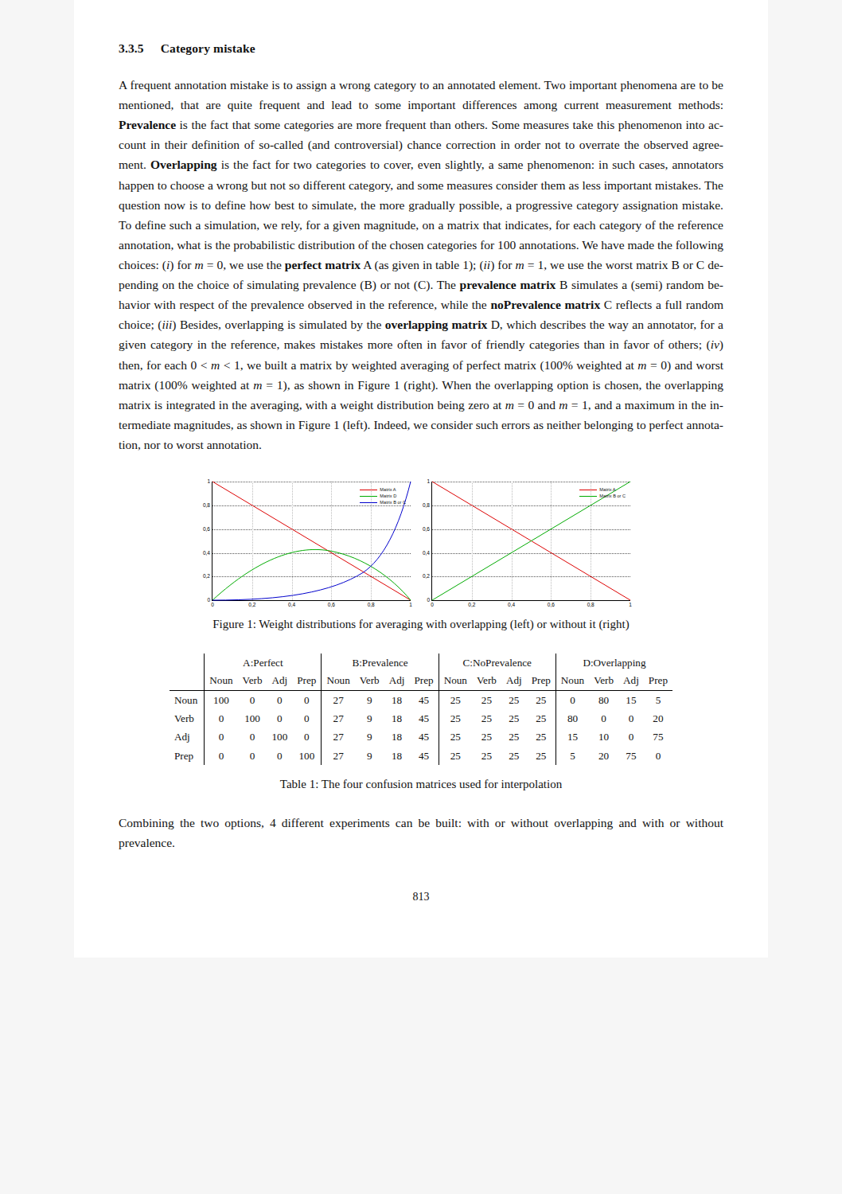3.3.5 Category mistake
A frequent annotation mistake is to assign a wrong category to an annotated element. Two important phenomena are to be mentioned, that are quite frequent and lead to some important differences among current measurement methods: Prevalence is the fact that some categories are more frequent than others. Some measures take this phenomenon into account in their definition of so-called (and controversial) chance correction in order not to overrate the observed agreement. Overlapping is the fact for two categories to cover, even slightly, a same phenomenon: in such cases, annotators happen to choose a wrong but not so different category, and some measures consider them as less important mistakes. The question now is to define how best to simulate, the more gradually possible, a progressive category assignation mistake. To define such a simulation, we rely, for a given magnitude, on a matrix that indicates, for each category of the reference annotation, what is the probabilistic distribution of the chosen categories for 100 annotations. We have made the following choices: (i) for m = 0, we use the perfect matrix A (as given in table 1); (ii) for m = 1, we use the worst matrix B or C depending on the choice of simulating prevalence (B) or not (C). The prevalence matrix B simulates a (semi) random behavior with respect of the prevalence observed in the reference, while the noPrevalence matrix C reflects a full random choice; (iii) Besides, overlapping is simulated by the overlapping matrix D, which describes the way an annotator, for a given category in the reference, makes mistakes more often in favor of friendly categories than in favor of others; (iv) then, for each 0 < m < 1, we built a matrix by weighted averaging of perfect matrix (100% weighted at m = 0) and worst matrix (100% weighted at m = 1), as shown in Figure 1 (right). When the overlapping option is chosen, the overlapping matrix is integrated in the averaging, with a weight distribution being zero at m = 0 and m = 1, and a maximum in the intermediate magnitudes, as shown in Figure 1 (left). Indeed, we consider such errors as neither belonging to perfect annotation, nor to worst annotation.
1 0,8 0,6 0,4 0,2 0 0 0,2 0,4 0,6 0,8 1
Matrix A
Matrix D
Matrix B or C
1 0,8 0,6 0,4 0,2 0 0 0,2 0,4 0,6 0,8 1
Matrix A
Matrix B or C
Figure 1: Weight distributions for averaging with overlapping (left) or without it (right)
| | A:Perfect | B:Prevalence | C:NoPrevalence | D:Overlapping |
| | Noun | Verb | Adj | Prep | Noun | Verb | Adj | Prep | Noun | Verb | Adj | Prep | Noun | Verb | Adj | Prep |
| Noun | 100 | 0 | 0 | 0 | 27 | 9 | 18 | 45 | 25 | 25 | 25 | 25 | 0 | 80 | 15 | 5 |
| Verb | 0 | 100 | 0 | 0 | 27 | 9 | 18 | 45 | 25 | 25 | 25 | 25 | 80 | 0 | 0 | 20 |
| Adj | 0 | 0 | 100 | 0 | 27 | 9 | 18 | 45 | 25 | 25 | 25 | 25 | 15 | 10 | 0 | 75 |
| Prep | 0 | 0 | 0 | 100 | 27 | 9 | 18 | 45 | 25 | 25 | 25 | 25 | 5 | 20 | 75 | 0 |
Table 1: The four confusion matrices used for interpolation
Combining the two options, 4 different experiments can be built: with or without overlapping and with or without prevalence.
813